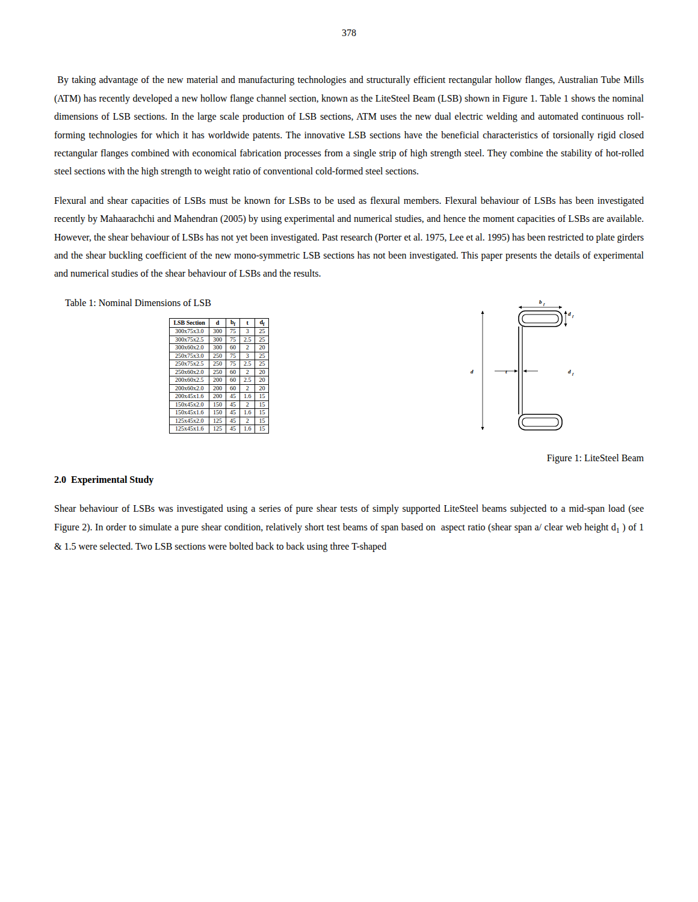378
By taking advantage of the new material and manufacturing technologies and structurally efficient rectangular hollow flanges, Australian Tube Mills (ATM) has recently developed a new hollow flange channel section, known as the LiteSteel Beam (LSB) shown in Figure 1. Table 1 shows the nominal dimensions of LSB sections. In the large scale production of LSB sections, ATM uses the new dual electric welding and automated continuous roll-forming technologies for which it has worldwide patents. The innovative LSB sections have the beneficial characteristics of torsionally rigid closed rectangular flanges combined with economical fabrication processes from a single strip of high strength steel. They combine the stability of hot-rolled steel sections with the high strength to weight ratio of conventional cold-formed steel sections.
Flexural and shear capacities of LSBs must be known for LSBs to be used as flexural members. Flexural behaviour of LSBs has been investigated recently by Mahaarachchi and Mahendran (2005) by using experimental and numerical studies, and hence the moment capacities of LSBs are available. However, the shear behaviour of LSBs has not yet been investigated. Past research (Porter et al. 1975, Lee et al. 1995) has been restricted to plate girders and the shear buckling coefficient of the new mono-symmetric LSB sections has not been investigated. This paper presents the details of experimental and numerical studies of the shear behaviour of LSBs and the results.
Table 1: Nominal Dimensions of LSB
| LSB Section | d | b f | t | d f |
| --- | --- | --- | --- | --- |
| 300x75x3.0 | 300 | 75 | 3 | 25 |
| 300x75x2.5 | 300 | 75 | 2.5 | 25 |
| 300x60x2.0 | 300 | 60 | 2 | 20 |
| 250x75x3.0 | 250 | 75 | 3 | 25 |
| 250x75x2.5 | 250 | 75 | 2.5 | 25 |
| 250x60x2.0 | 250 | 60 | 2 | 20 |
| 200x60x2.5 | 200 | 60 | 2.5 | 20 |
| 200x60x2.0 | 200 | 60 | 2 | 20 |
| 200x45x1.6 | 200 | 45 | 1.6 | 15 |
| 150x45x2.0 | 150 | 45 | 2 | 15 |
| 150x45x1.6 | 150 | 45 | 1.6 | 15 |
| 125x45x2.0 | 125 | 45 | 2 | 15 |
| 125x45x1.6 | 125 | 45 | 1.6 | 15 |
b f d f d f d t
Figure 1: LiteSteel Beam
2.0 Experimental Study
Shear behaviour of LSBs was investigated using a series of pure shear tests of simply supported LiteSteel beams subjected to a mid-span load (see Figure 2). In order to simulate a pure shear condition, relatively short test beams of span based on aspect ratio (shear span a/ clear web height d1 ) of 1 & 1.5 were selected. Two LSB sections were bolted back to back using three T-shaped